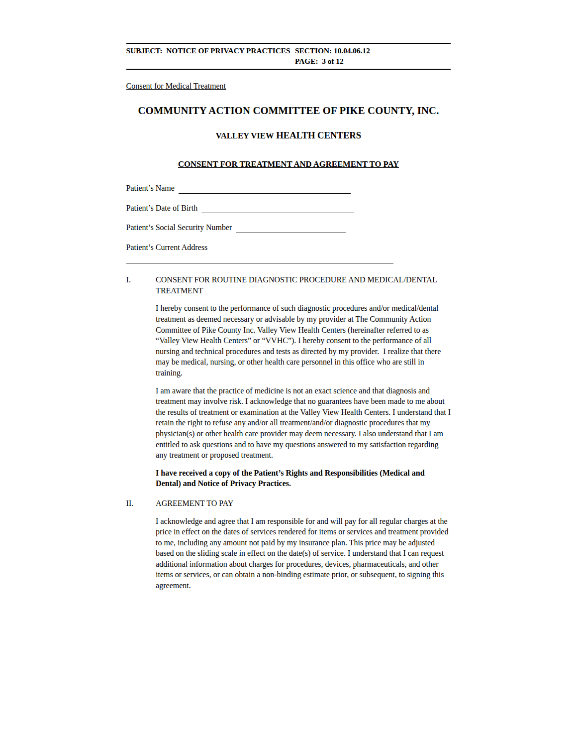SUBJECT: NOTICE OF PRIVACY PRACTICES
SECTION: 10.04.06.12
PAGE: 3 of 12
Consent for Medical Treatment
COMMUNITY ACTION COMMITTEE OF PIKE COUNTY, INC.
VALLEY VIEW HEALTH CENTERS
CONSENT FOR TREATMENT AND AGREEMENT TO PAY
Patient’s Name
Patient’s Date of Birth
Patient’s Social Security Number
Patient’s Current Address
I.
CONSENT FOR ROUTINE DIAGNOSTIC PROCEDURE AND MEDICAL/DENTAL TREATMENT
I hereby consent to the performance of such diagnostic procedures and/or medical/dental treatment as deemed necessary or advisable by my provider at The Community Action Committee of Pike County Inc. Valley View Health Centers (hereinafter referred to as “Valley View Health Centers” or “VVHC”). I hereby consent to the performance of all nursing and technical procedures and tests as directed by my provider. I realize that there may be medical, nursing, or other health care personnel in this office who are still in training.
I am aware that the practice of medicine is not an exact science and that diagnosis and treatment may involve risk. I acknowledge that no guarantees have been made to me about the results of treatment or examination at the Valley View Health Centers. I understand that I retain the right to refuse any and/or all treatment/and/or diagnostic procedures that my physician(s) or other health care provider may deem necessary. I also understand that I am entitled to ask questions and to have my questions answered to my satisfaction regarding any treatment or proposed treatment.
I have received a copy of the Patient’s Rights and Responsibilities (Medical and Dental) and Notice of Privacy Practices.
II.
AGREEMENT TO PAY
I acknowledge and agree that I am responsible for and will pay for all regular charges at the price in effect on the dates of services rendered for items or services and treatment provided to me, including any amount not paid by my insurance plan. This price may be adjusted based on the sliding scale in effect on the date(s) of service. I understand that I can request additional information about charges for procedures, devices, pharmaceuticals, and other items or services, or can obtain a non-binding estimate prior, or subsequent, to signing this agreement.